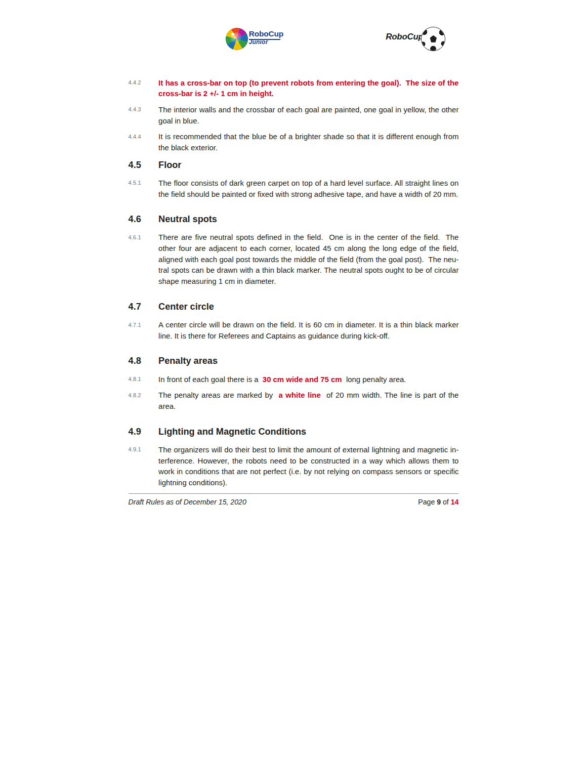RoboCup Junior
RoboCup
4.4.2
It has a cross-bar on top (to prevent robots from entering the goal). The size of the cross-bar is 2 +/- 1 cm in height.
4.4.3
The interior walls and the crossbar of each goal are painted, one goal in yellow, the other goal in blue.
4.4.4
It is recommended that the blue be of a brighter shade so that it is different enough from the black exterior.
4.5 Floor
4.5.1
The floor consists of dark green carpet on top of a hard level surface. All straight lines on the field should be painted or fixed with strong adhesive tape, and have a width of 20 mm.
4.6 Neutral spots
4.6.1
There are five neutral spots defined in the field. One is in the center of the field. The other four are adjacent to each corner, located 45 cm along the long edge of the field, aligned with each goal post towards the middle of the field (from the goal post). The neutral spots can be drawn with a thin black marker. The neutral spots ought to be of circular shape measuring 1 cm in diameter.
4.7 Center circle
4.7.1
A center circle will be drawn on the field. It is 60 cm in diameter. It is a thin black marker line. It is there for Referees and Captains as guidance during kick-off.
4.8 Penalty areas
4.8.1
In front of each goal there is a 30 cm wide and 75 cm long penalty area.
4.8.2
The penalty areas are marked by a white line of 20 mm width. The line is part of the area.
4.9 Lighting and Magnetic Conditions
4.9.1
The organizers will do their best to limit the amount of external lightning and magnetic interference. However, the robots need to be constructed in a way which allows them to work in conditions that are not perfect (i.e. by not relying on compass sensors or specific lightning conditions).
Draft Rules as of December 15, 2020
Page 9 of 14